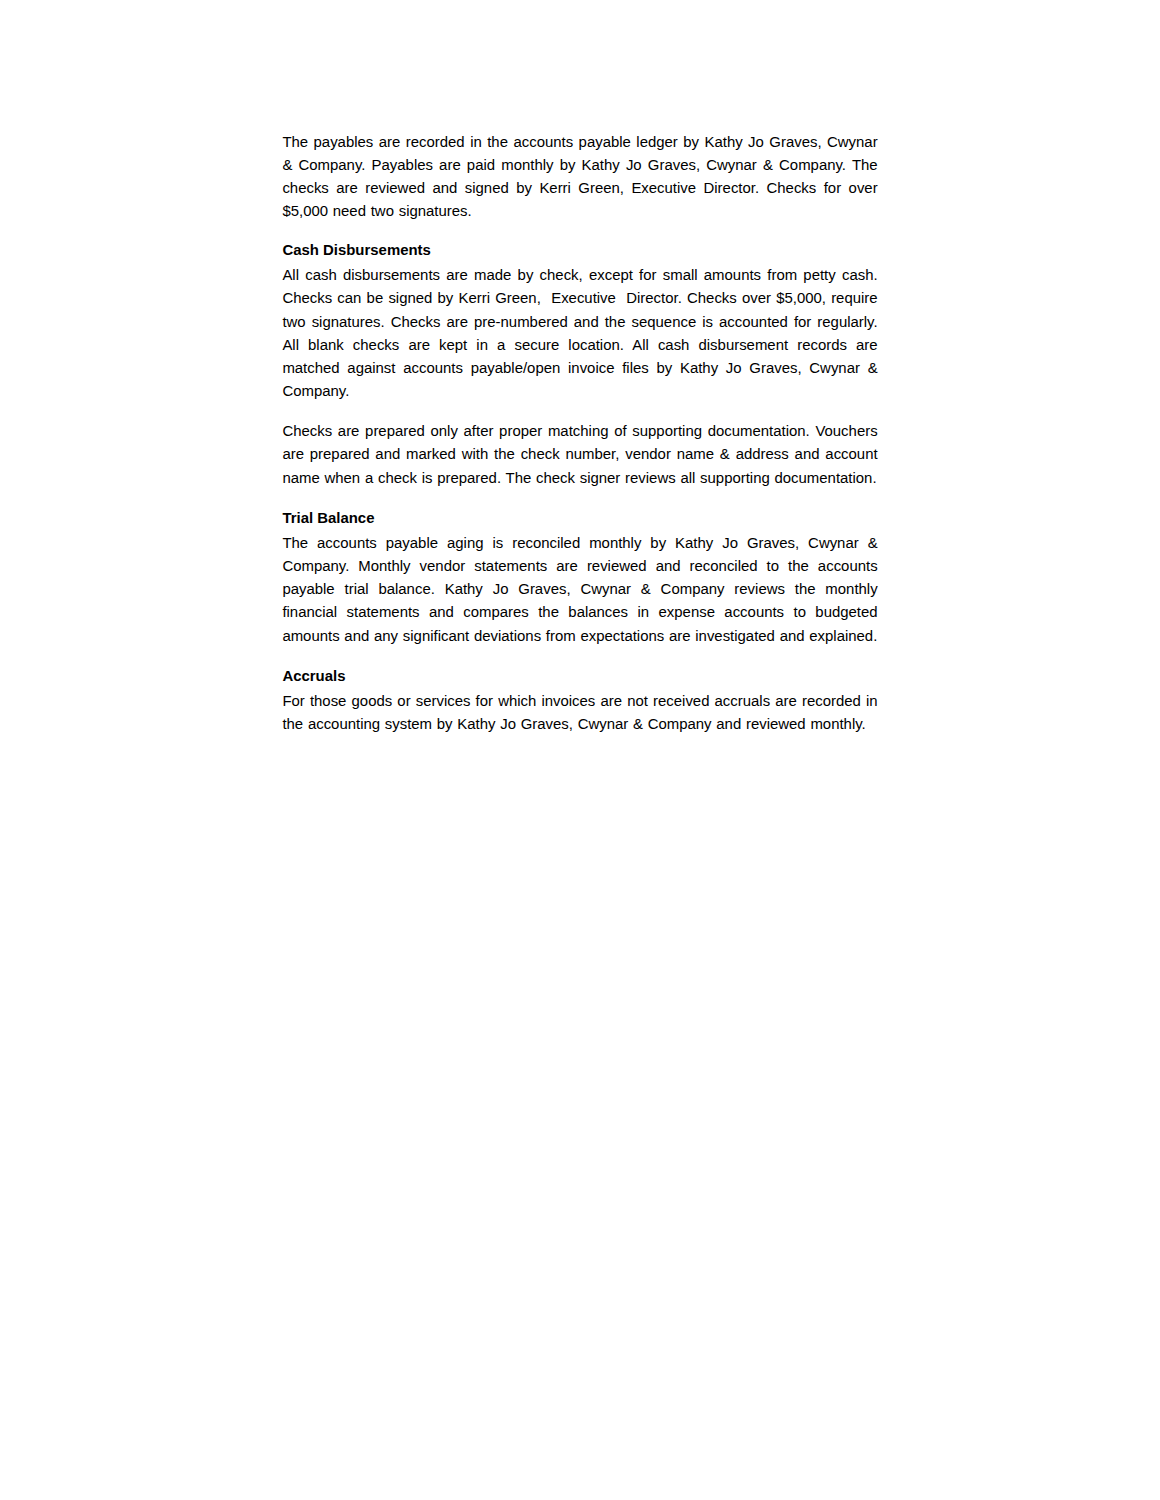The payables are recorded in the accounts payable ledger by Kathy Jo Graves, Cwynar & Company. Payables are paid monthly by Kathy Jo Graves, Cwynar & Company. The checks are reviewed and signed by Kerri Green, Executive Director. Checks for over $5,000 need two signatures.
Cash Disbursements
All cash disbursements are made by check, except for small amounts from petty cash. Checks can be signed by Kerri Green, Executive Director. Checks over $5,000, require two signatures. Checks are pre-numbered and the sequence is accounted for regularly. All blank checks are kept in a secure location. All cash disbursement records are matched against accounts payable/open invoice files by Kathy Jo Graves, Cwynar & Company.
Checks are prepared only after proper matching of supporting documentation. Vouchers are prepared and marked with the check number, vendor name & address and account name when a check is prepared. The check signer reviews all supporting documentation.
Trial Balance
The accounts payable aging is reconciled monthly by Kathy Jo Graves, Cwynar & Company. Monthly vendor statements are reviewed and reconciled to the accounts payable trial balance. Kathy Jo Graves, Cwynar & Company reviews the monthly financial statements and compares the balances in expense accounts to budgeted amounts and any significant deviations from expectations are investigated and explained.
Accruals
For those goods or services for which invoices are not received accruals are recorded in the accounting system by Kathy Jo Graves, Cwynar & Company and reviewed monthly.